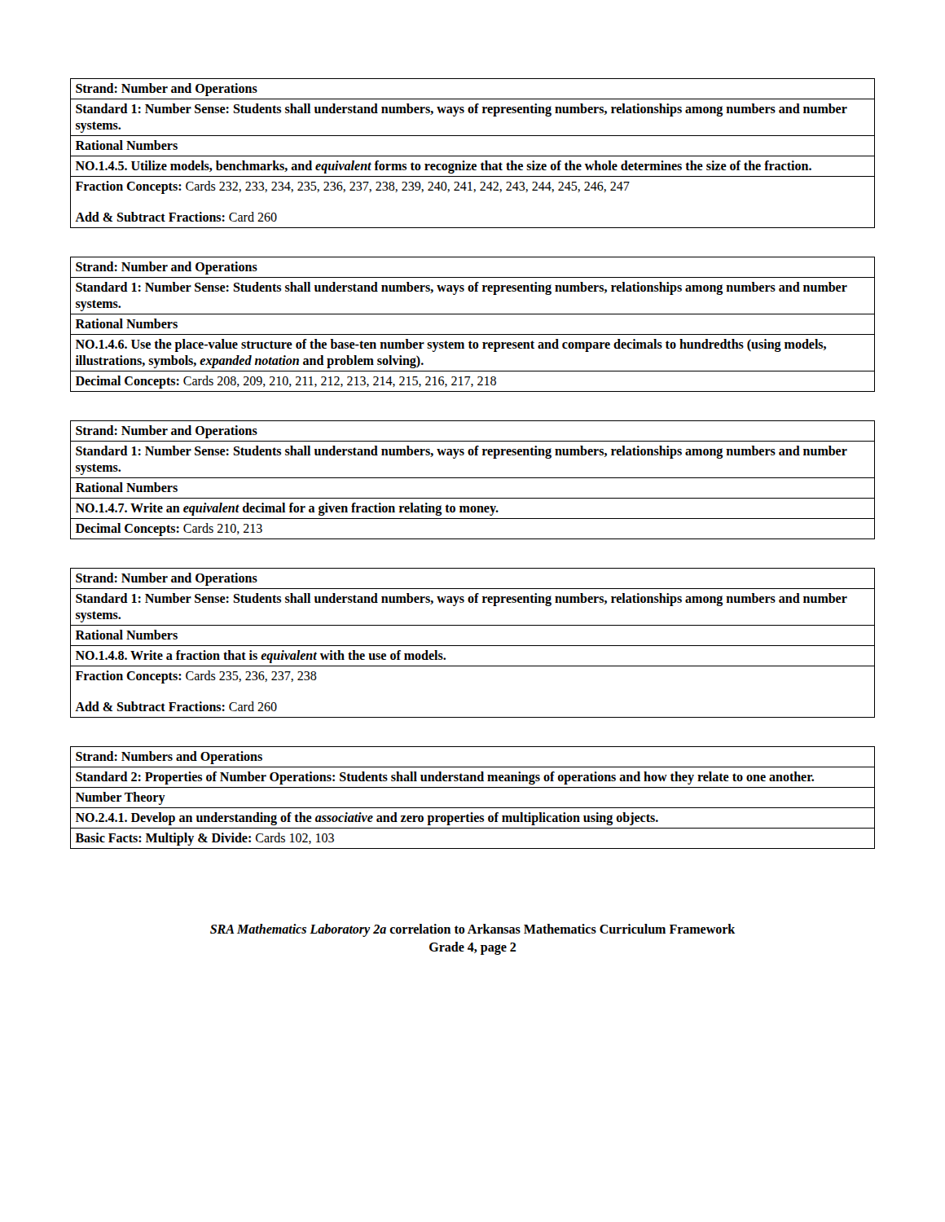| Strand: Number and Operations |
| Standard 1: Number Sense: Students shall understand numbers, ways of representing numbers, relationships among numbers and number systems. |
| Rational Numbers |
| NO.1.4.5. Utilize models, benchmarks, and equivalent forms to recognize that the size of the whole determines the size of the fraction. |
| Fraction Concepts: Cards 232, 233, 234, 235, 236, 237, 238, 239, 240, 241, 242, 243, 244, 245, 246, 247 Add & Subtract Fractions: Card 260 |
| Strand: Number and Operations |
| Standard 1: Number Sense: Students shall understand numbers, ways of representing numbers, relationships among numbers and number systems. |
| Rational Numbers |
| NO.1.4.6. Use the place-value structure of the base-ten number system to represent and compare decimals to hundredths (using models, illustrations, symbols, expanded notation and problem solving). |
| Decimal Concepts: Cards 208, 209, 210, 211, 212, 213, 214, 215, 216, 217, 218 |
| Strand: Number and Operations |
| Standard 1: Number Sense: Students shall understand numbers, ways of representing numbers, relationships among numbers and number systems. |
| Rational Numbers |
| NO.1.4.7. Write an equivalent decimal for a given fraction relating to money. |
| Decimal Concepts: Cards 210, 213 |
| Strand: Number and Operations |
| Standard 1: Number Sense: Students shall understand numbers, ways of representing numbers, relationships among numbers and number systems. |
| Rational Numbers |
| NO.1.4.8. Write a fraction that is equivalent with the use of models. |
| Fraction Concepts: Cards 235, 236, 237, 238 Add & Subtract Fractions: Card 260 |
| Strand: Numbers and Operations |
| Standard 2: Properties of Number Operations: Students shall understand meanings of operations and how they relate to one another. |
| Number Theory |
| NO.2.4.1. Develop an understanding of the associative and zero properties of multiplication using objects. |
| Basic Facts: Multiply & Divide: Cards 102, 103 |
SRA Mathematics Laboratory 2a correlation to Arkansas Mathematics Curriculum Framework
Grade 4, page 2